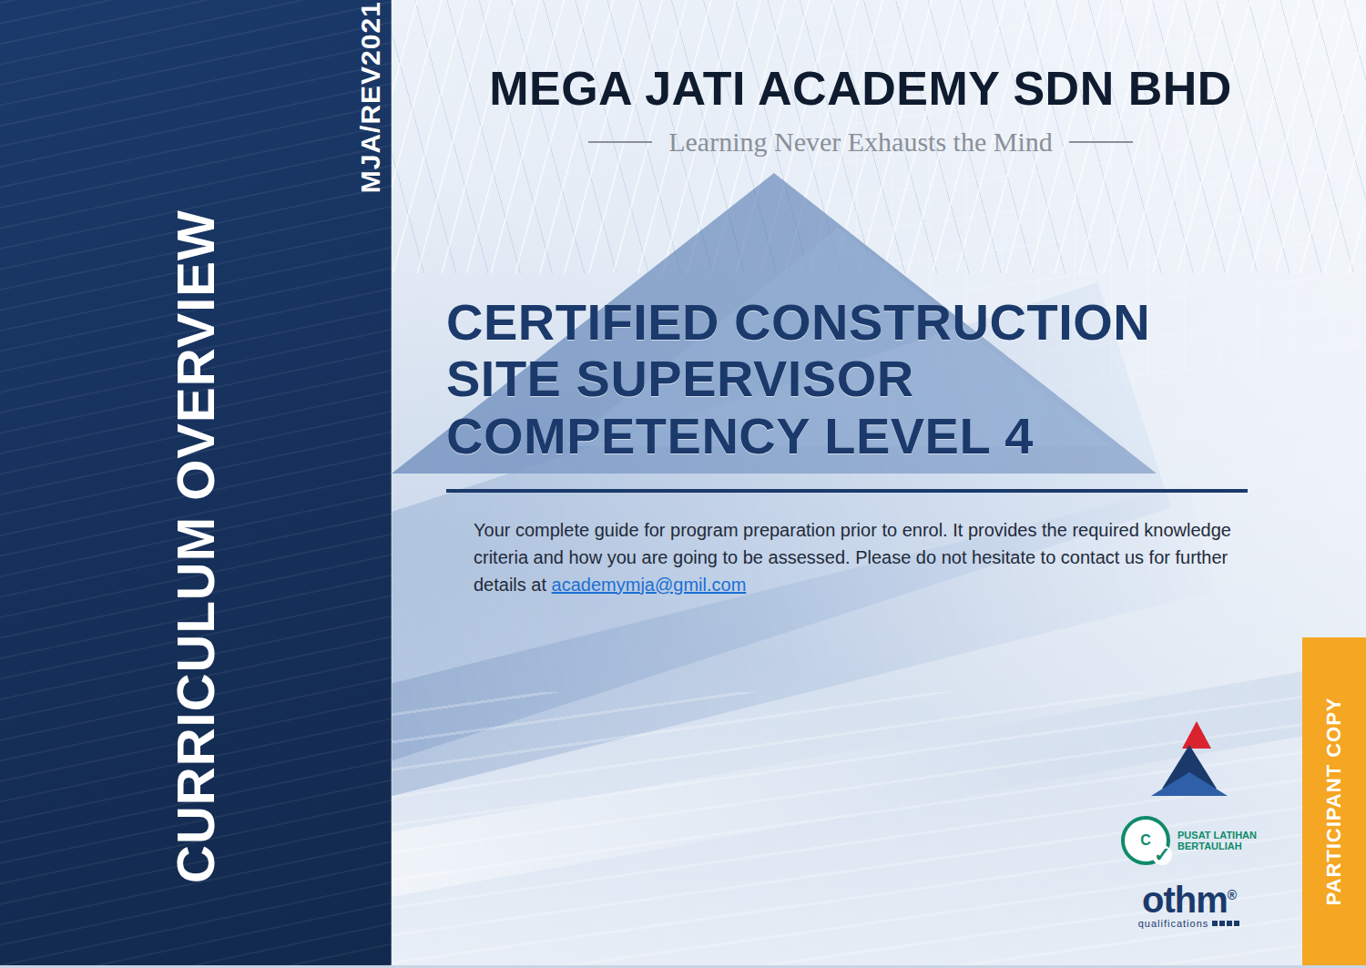CURRICULUM OVERVIEW MJA/REV2021
MEGA JATI ACADEMY SDN BHD
Learning Never Exhausts the Mind
CERTIFIED CONSTRUCTION
SITE SUPERVISOR
COMPETENCY LEVEL 4
Your complete guide for program preparation prior to enrol. It provides the required knowledge criteria and how you are going to be assessed. Please do not hesitate to contact us for further details at academymja@gmil.com
C
PUSAT LATIHAN
BERTAULIAH
othm®
qualifications
PARTICIPANT COPY